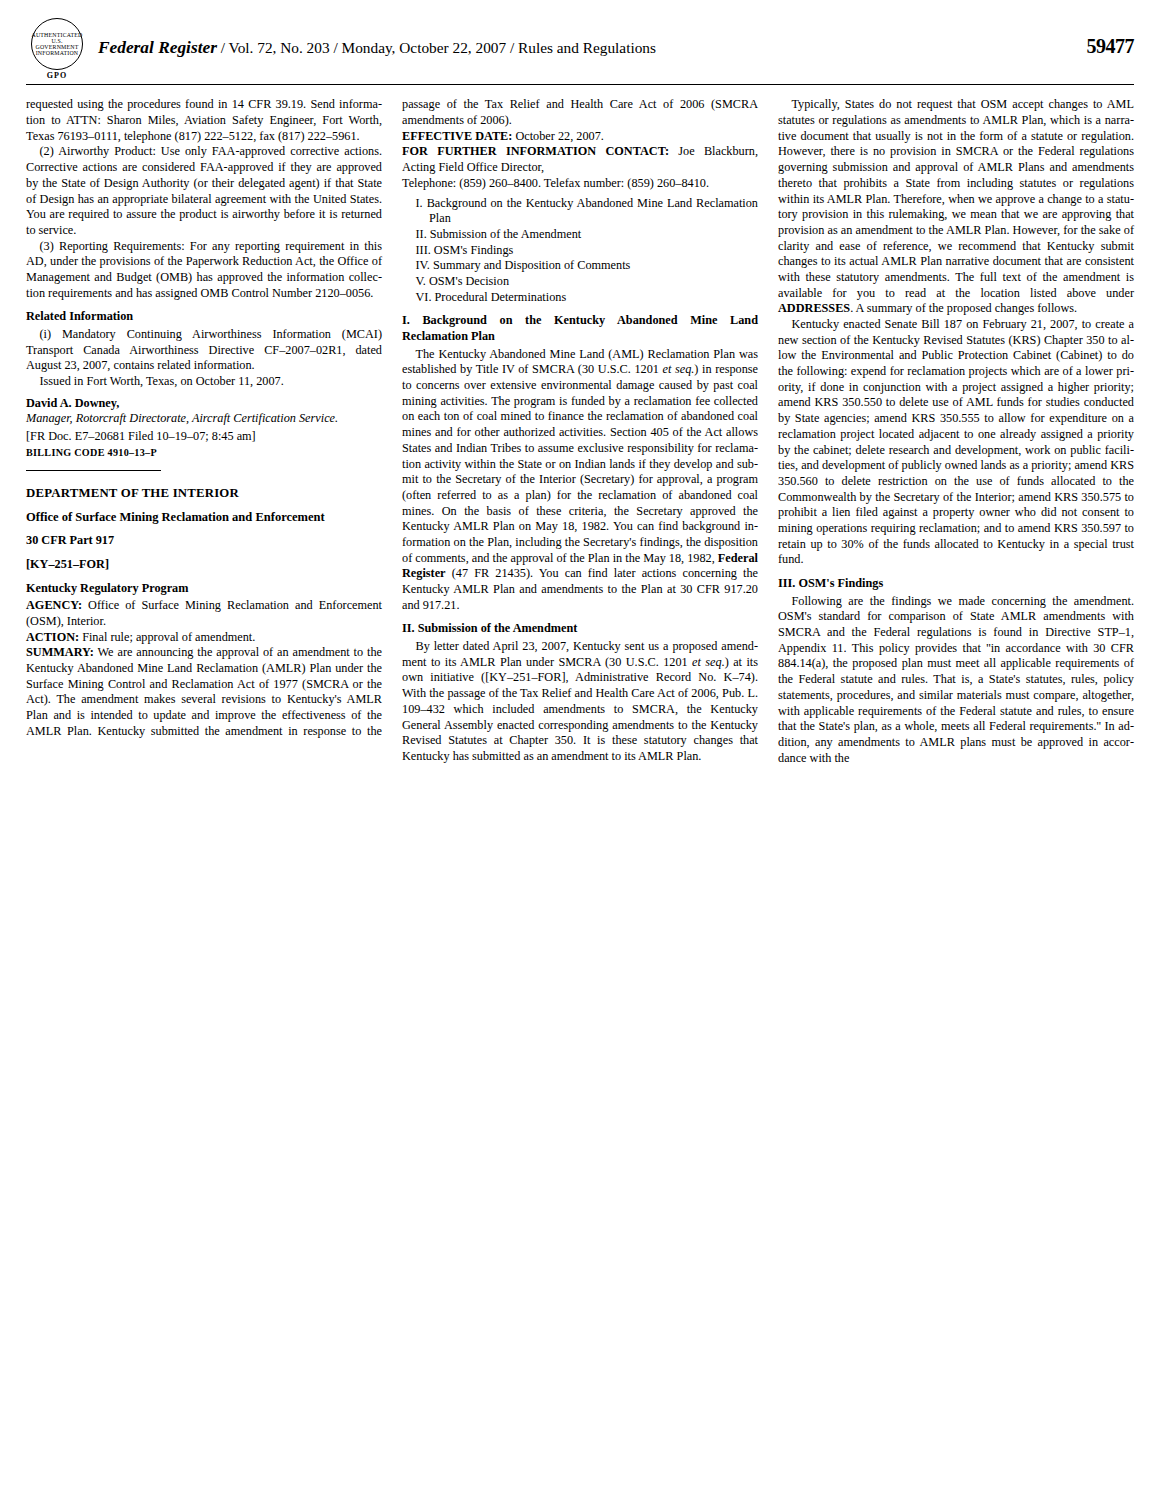Authenticated
U.S. Government
Information
GPO
Federal Register / Vol. 72, No. 203 / Monday, October 22, 2007 / Rules and Regulations
59477
requested using the procedures found in 14 CFR 39.19. Send information to ATTN: Sharon Miles, Aviation Safety Engineer, Fort Worth, Texas 76193–0111, telephone (817) 222–5122, fax (817) 222–5961.
(2) Airworthy Product: Use only FAA-approved corrective actions. Corrective actions are considered FAA-approved if they are approved by the State of Design Authority (or their delegated agent) if that State of Design has an appropriate bilateral agreement with the United States. You are required to assure the product is airworthy before it is returned to service.
(3) Reporting Requirements: For any reporting requirement in this AD, under the provisions of the Paperwork Reduction Act, the Office of Management and Budget (OMB) has approved the information collection requirements and has assigned OMB Control Number 2120–0056.
Related Information
(i) Mandatory Continuing Airworthiness Information (MCAI) Transport Canada Airworthiness Directive CF–2007–02R1, dated August 23, 2007, contains related information.
Issued in Fort Worth, Texas, on October 11, 2007.
David A. Downey,
Manager, Rotorcraft Directorate, Aircraft Certification Service.
[FR Doc. E7–20681 Filed 10–19–07; 8:45 am]
BILLING CODE 4910–13–P
DEPARTMENT OF THE INTERIOR
Office of Surface Mining Reclamation and Enforcement
30 CFR Part 917
[KY–251–FOR]
Kentucky Regulatory Program
AGENCY: Office of Surface Mining Reclamation and Enforcement (OSM), Interior.
ACTION: Final rule; approval of amendment.
SUMMARY: We are announcing the approval of an amendment to the Kentucky Abandoned Mine Land Reclamation (AMLR) Plan under the Surface Mining Control and Reclamation Act of 1977 (SMCRA or the Act). The amendment makes several revisions to Kentucky's AMLR Plan and is intended to update and improve the effectiveness of the AMLR Plan. Kentucky submitted the amendment in response to the passage of the Tax Relief and Health Care Act of 2006 (SMCRA amendments of 2006).
EFFECTIVE DATE: October 22, 2007.
FOR FURTHER INFORMATION CONTACT: Joe Blackburn, Acting Field Office Director,
Telephone: (859) 260–8400. Telefax number: (859) 260–8410.
I. Background on the Kentucky Abandoned Mine Land Reclamation Plan
II. Submission of the Amendment
III. OSM's Findings
IV. Summary and Disposition of Comments
V. OSM's Decision
VI. Procedural Determinations
I. Background on the Kentucky Abandoned Mine Land Reclamation Plan
The Kentucky Abandoned Mine Land (AML) Reclamation Plan was established by Title IV of SMCRA (30 U.S.C. 1201 et seq.) in response to concerns over extensive environmental damage caused by past coal mining activities. The program is funded by a reclamation fee collected on each ton of coal mined to finance the reclamation of abandoned coal mines and for other authorized activities. Section 405 of the Act allows States and Indian Tribes to assume exclusive responsibility for reclamation activity within the State or on Indian lands if they develop and submit to the Secretary of the Interior (Secretary) for approval, a program (often referred to as a plan) for the reclamation of abandoned coal mines. On the basis of these criteria, the Secretary approved the Kentucky AMLR Plan on May 18, 1982. You can find background information on the Plan, including the Secretary's findings, the disposition of comments, and the approval of the Plan in the May 18, 1982, Federal Register (47 FR 21435). You can find later actions concerning the Kentucky AMLR Plan and amendments to the Plan at 30 CFR 917.20 and 917.21.
II. Submission of the Amendment
By letter dated April 23, 2007, Kentucky sent us a proposed amendment to its AMLR Plan under SMCRA (30 U.S.C. 1201 et seq.) at its own initiative ([KY–251–FOR], Administrative Record No. K–74). With the passage of the Tax Relief and Health Care Act of 2006, Pub. L. 109–432 which included amendments to SMCRA, the Kentucky General Assembly enacted corresponding amendments to the Kentucky Revised Statutes at Chapter 350. It is these statutory changes that Kentucky has submitted as an amendment to its AMLR Plan.
Typically, States do not request that OSM accept changes to AML statutes or regulations as amendments to AMLR Plan, which is a narrative document that usually is not in the form of a statute or regulation. However, there is no provision in SMCRA or the Federal regulations governing submission and approval of AMLR Plans and amendments thereto that prohibits a State from including statutes or regulations within its AMLR Plan. Therefore, when we approve a change to a statutory provision in this rulemaking, we mean that we are approving that provision as an amendment to the AMLR Plan. However, for the sake of clarity and ease of reference, we recommend that Kentucky submit changes to its actual AMLR Plan narrative document that are consistent with these statutory amendments. The full text of the amendment is available for you to read at the location listed above under ADDRESSES. A summary of the proposed changes follows.
Kentucky enacted Senate Bill 187 on February 21, 2007, to create a new section of the Kentucky Revised Statutes (KRS) Chapter 350 to allow the Environmental and Public Protection Cabinet (Cabinet) to do the following: expend for reclamation projects which are of a lower priority, if done in conjunction with a project assigned a higher priority; amend KRS 350.550 to delete use of AML funds for studies conducted by State agencies; amend KRS 350.555 to allow for expenditure on a reclamation project located adjacent to one already assigned a priority by the cabinet; delete research and development, work on public facilities, and development of publicly owned lands as a priority; amend KRS 350.560 to delete restriction on the use of funds allocated to the Commonwealth by the Secretary of the Interior; amend KRS 350.575 to prohibit a lien filed against a property owner who did not consent to mining operations requiring reclamation; and to amend KRS 350.597 to retain up to 30% of the funds allocated to Kentucky in a special trust fund.
III. OSM's Findings
Following are the findings we made concerning the amendment. OSM's standard for comparison of State AMLR amendments with SMCRA and the Federal regulations is found in Directive STP–1, Appendix 11. This policy provides that ''in accordance with 30 CFR 884.14(a), the proposed plan must meet all applicable requirements of the Federal statute and rules. That is, a State's statutes, rules, policy statements, procedures, and similar materials must compare, altogether, with applicable requirements of the Federal statute and rules, to ensure that the State's plan, as a whole, meets all Federal requirements.'' In addition, any amendments to AMLR plans must be approved in accordance with the